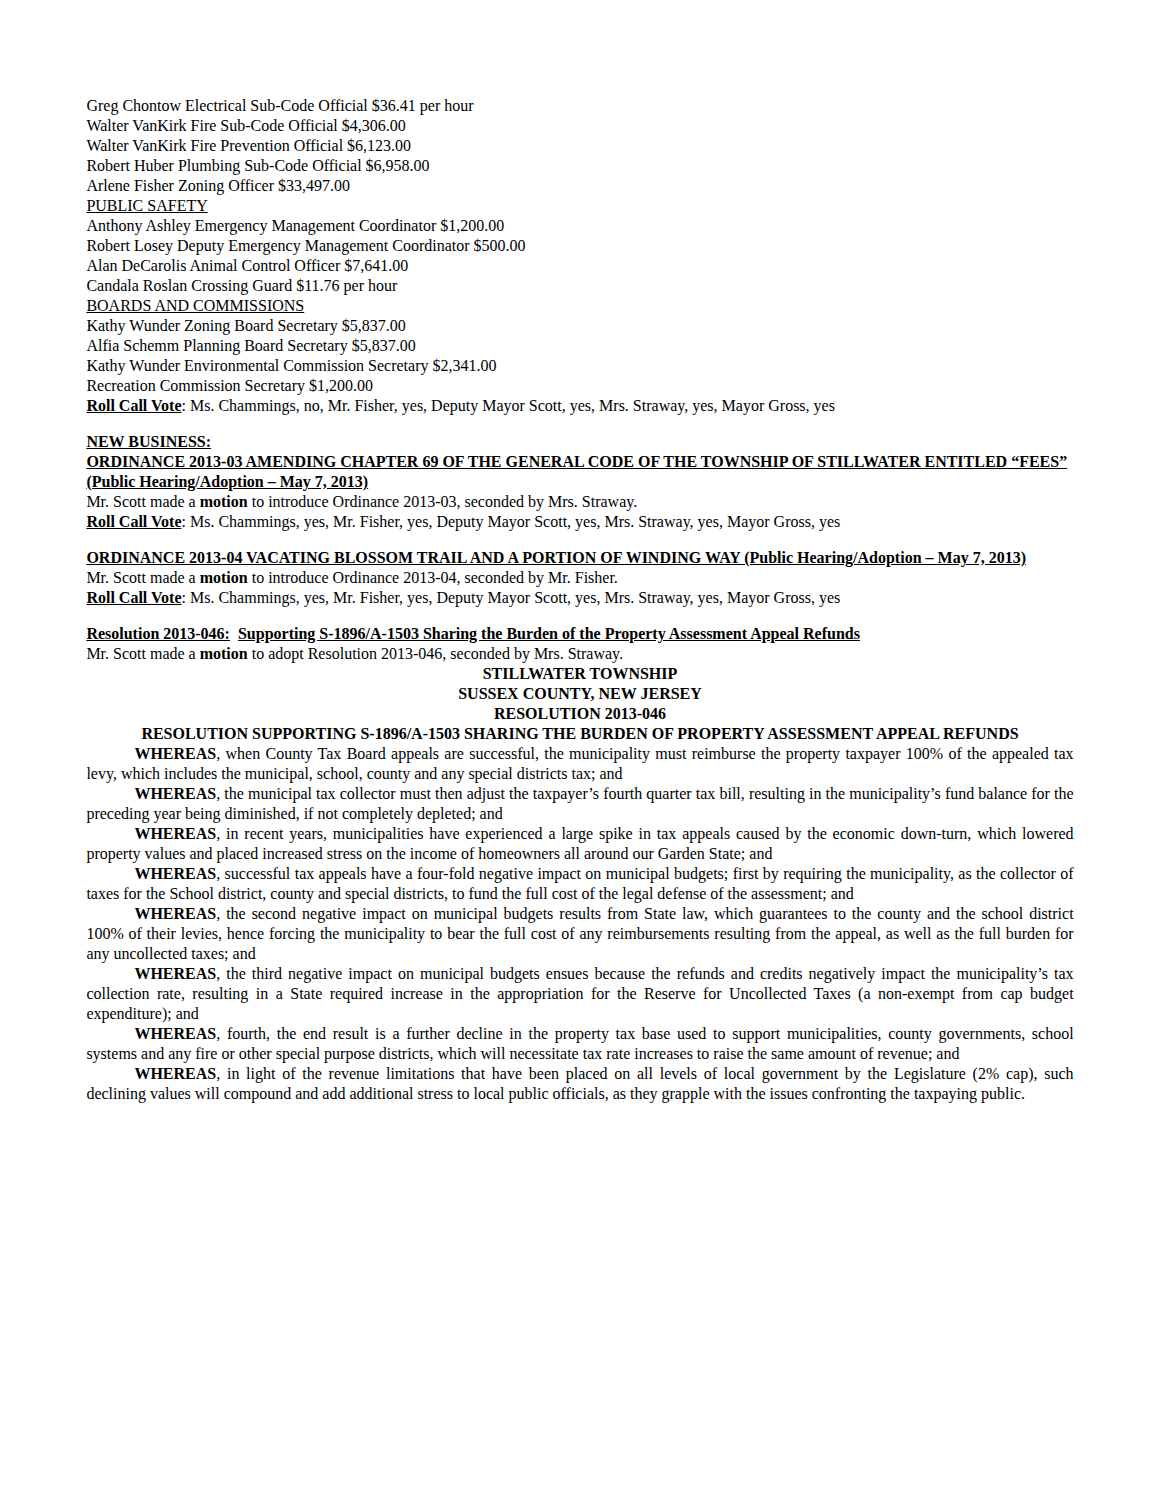Greg Chontow Electrical Sub-Code Official $36.41 per hour
Walter VanKirk Fire Sub-Code Official $4,306.00
Walter VanKirk Fire Prevention Official $6,123.00
Robert Huber Plumbing Sub-Code Official $6,958.00
Arlene Fisher Zoning Officer $33,497.00
PUBLIC SAFETY
Anthony Ashley Emergency Management Coordinator $1,200.00
Robert Losey Deputy Emergency Management Coordinator $500.00
Alan DeCarolis Animal Control Officer $7,641.00
Candala Roslan Crossing Guard $11.76 per hour
BOARDS AND COMMISSIONS
Kathy Wunder Zoning Board Secretary $5,837.00
Alfia Schemm Planning Board Secretary $5,837.00
Kathy Wunder Environmental Commission Secretary $2,341.00
Recreation Commission Secretary $1,200.00
Roll Call Vote: Ms. Chammings, no, Mr. Fisher, yes, Deputy Mayor Scott, yes, Mrs. Straway, yes, Mayor Gross, yes
NEW BUSINESS:
ORDINANCE 2013-03 AMENDING CHAPTER 69 OF THE GENERAL CODE OF THE TOWNSHIP OF STILLWATER ENTITLED “FEES” (Public Hearing/Adoption – May 7, 2013)
Mr. Scott made a motion to introduce Ordinance 2013-03, seconded by Mrs. Straway.
Roll Call Vote: Ms. Chammings, yes, Mr. Fisher, yes, Deputy Mayor Scott, yes, Mrs. Straway, yes, Mayor Gross, yes
ORDINANCE 2013-04 VACATING BLOSSOM TRAIL AND A PORTION OF WINDING WAY (Public Hearing/Adoption – May 7, 2013)
Mr. Scott made a motion to introduce Ordinance 2013-04, seconded by Mr. Fisher.
Roll Call Vote: Ms. Chammings, yes, Mr. Fisher, yes, Deputy Mayor Scott, yes, Mrs. Straway, yes, Mayor Gross, yes
Resolution 2013-046: Supporting S-1896/A-1503 Sharing the Burden of the Property Assessment Appeal Refunds
Mr. Scott made a motion to adopt Resolution 2013-046, seconded by Mrs. Straway.
STILLWATER TOWNSHIP
SUSSEX COUNTY, NEW JERSEY
RESOLUTION 2013-046
RESOLUTION SUPPORTING S-1896/A-1503 SHARING THE BURDEN OF PROPERTY ASSESSMENT APPEAL REFUNDS
WHEREAS, when County Tax Board appeals are successful, the municipality must reimburse the property taxpayer 100% of the appealed tax levy, which includes the municipal, school, county and any special districts tax; and
WHEREAS, the municipal tax collector must then adjust the taxpayer’s fourth quarter tax bill, resulting in the municipality’s fund balance for the preceding year being diminished, if not completely depleted; and
WHEREAS, in recent years, municipalities have experienced a large spike in tax appeals caused by the economic down-turn, which lowered property values and placed increased stress on the income of homeowners all around our Garden State; and
WHEREAS, successful tax appeals have a four-fold negative impact on municipal budgets; first by requiring the municipality, as the collector of taxes for the School district, county and special districts, to fund the full cost of the legal defense of the assessment; and
WHEREAS, the second negative impact on municipal budgets results from State law, which guarantees to the county and the school district 100% of their levies, hence forcing the municipality to bear the full cost of any reimbursements resulting from the appeal, as well as the full burden for any uncollected taxes; and
WHEREAS, the third negative impact on municipal budgets ensues because the refunds and credits negatively impact the municipality’s tax collection rate, resulting in a State required increase in the appropriation for the Reserve for Uncollected Taxes (a non-exempt from cap budget expenditure); and
WHEREAS, fourth, the end result is a further decline in the property tax base used to support municipalities, county governments, school systems and any fire or other special purpose districts, which will necessitate tax rate increases to raise the same amount of revenue; and
WHEREAS, in light of the revenue limitations that have been placed on all levels of local government by the Legislature (2% cap), such declining values will compound and add additional stress to local public officials, as they grapple with the issues confronting the taxpaying public.